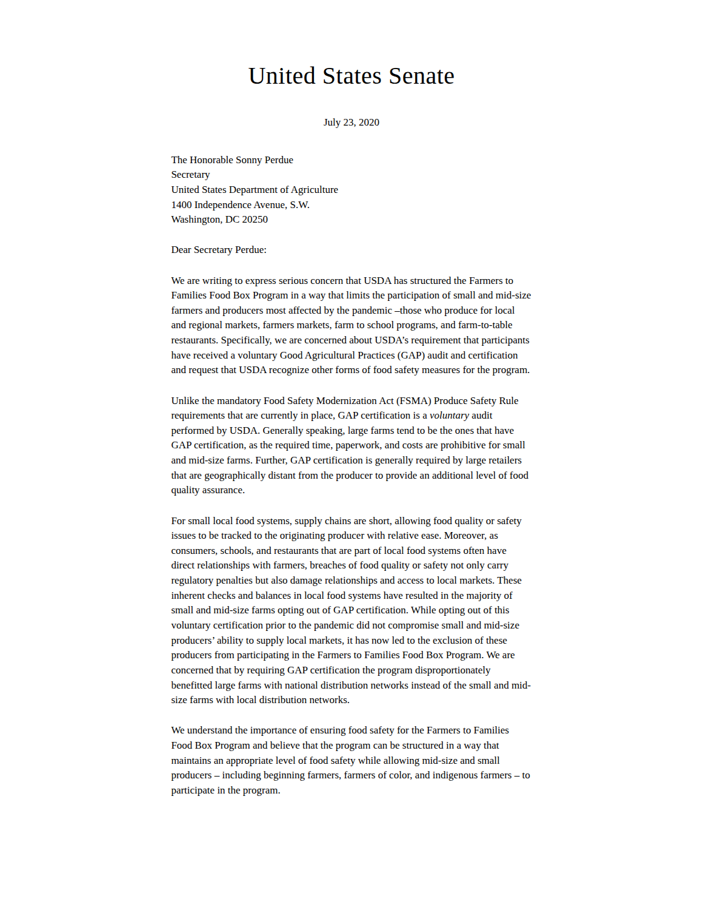United States Senate
July 23, 2020
The Honorable Sonny Perdue
Secretary
United States Department of Agriculture
1400 Independence Avenue, S.W.
Washington, DC 20250
Dear Secretary Perdue:
We are writing to express serious concern that USDA has structured the Farmers to Families Food Box Program in a way that limits the participation of small and mid-size farmers and producers most affected by the pandemic –those who produce for local and regional markets, farmers markets, farm to school programs, and farm-to-table restaurants. Specifically, we are concerned about USDA’s requirement that participants have received a voluntary Good Agricultural Practices (GAP) audit and certification and request that USDA recognize other forms of food safety measures for the program.
Unlike the mandatory Food Safety Modernization Act (FSMA) Produce Safety Rule requirements that are currently in place, GAP certification is a voluntary audit performed by USDA. Generally speaking, large farms tend to be the ones that have GAP certification, as the required time, paperwork, and costs are prohibitive for small and mid-size farms. Further, GAP certification is generally required by large retailers that are geographically distant from the producer to provide an additional level of food quality assurance.
For small local food systems, supply chains are short, allowing food quality or safety issues to be tracked to the originating producer with relative ease. Moreover, as consumers, schools, and restaurants that are part of local food systems often have direct relationships with farmers, breaches of food quality or safety not only carry regulatory penalties but also damage relationships and access to local markets. These inherent checks and balances in local food systems have resulted in the majority of small and mid-size farms opting out of GAP certification. While opting out of this voluntary certification prior to the pandemic did not compromise small and mid-size producers’ ability to supply local markets, it has now led to the exclusion of these producers from participating in the Farmers to Families Food Box Program. We are concerned that by requiring GAP certification the program disproportionately benefitted large farms with national distribution networks instead of the small and mid-size farms with local distribution networks.
We understand the importance of ensuring food safety for the Farmers to Families Food Box Program and believe that the program can be structured in a way that maintains an appropriate level of food safety while allowing mid-size and small producers – including beginning farmers, farmers of color, and indigenous farmers – to participate in the program.